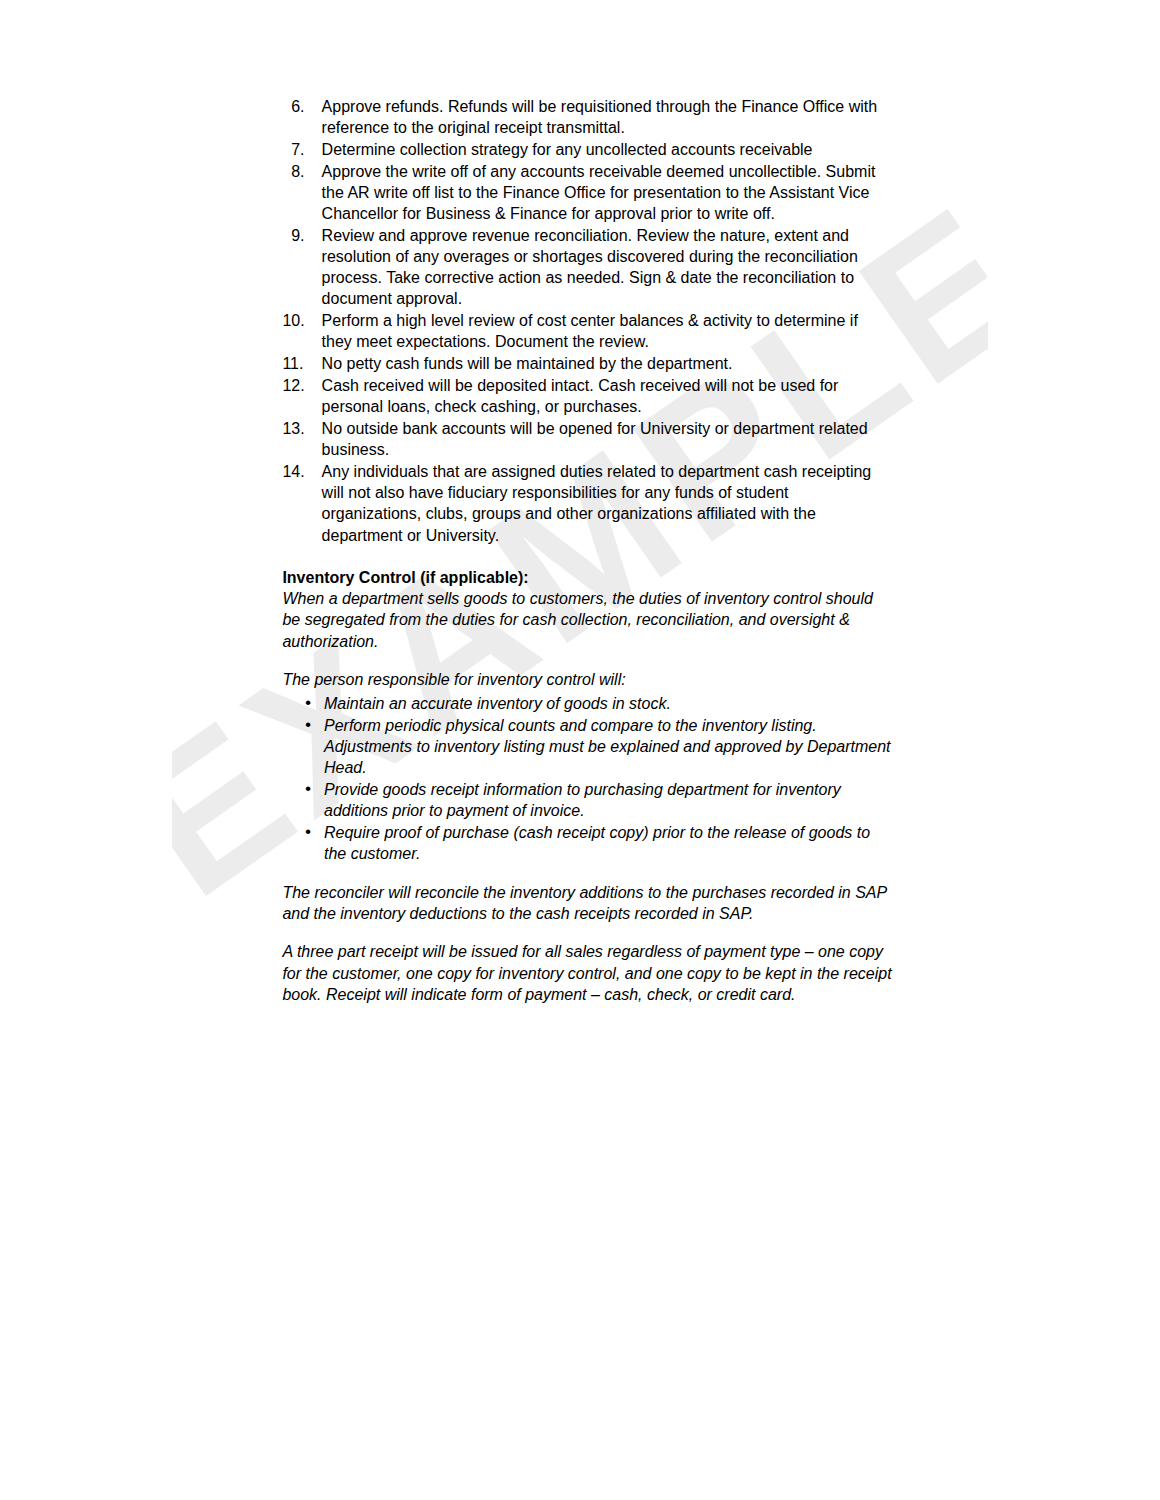EXAMPLE
6. Approve refunds. Refunds will be requisitioned through the Finance Office with reference to the original receipt transmittal.
7. Determine collection strategy for any uncollected accounts receivable
8. Approve the write off of any accounts receivable deemed uncollectible. Submit the AR write off list to the Finance Office for presentation to the Assistant Vice Chancellor for Business & Finance for approval prior to write off.
9. Review and approve revenue reconciliation. Review the nature, extent and resolution of any overages or shortages discovered during the reconciliation process. Take corrective action as needed. Sign & date the reconciliation to document approval.
10. Perform a high level review of cost center balances & activity to determine if they meet expectations. Document the review.
11. No petty cash funds will be maintained by the department.
12. Cash received will be deposited intact. Cash received will not be used for personal loans, check cashing, or purchases.
13. No outside bank accounts will be opened for University or department related business.
14. Any individuals that are assigned duties related to department cash receipting will not also have fiduciary responsibilities for any funds of student organizations, clubs, groups and other organizations affiliated with the department or University.
Inventory Control (if applicable):
When a department sells goods to customers, the duties of inventory control should be segregated from the duties for cash collection, reconciliation, and oversight & authorization.
The person responsible for inventory control will:
Maintain an accurate inventory of goods in stock.
Perform periodic physical counts and compare to the inventory listing. Adjustments to inventory listing must be explained and approved by Department Head.
Provide goods receipt information to purchasing department for inventory additions prior to payment of invoice.
Require proof of purchase (cash receipt copy) prior to the release of goods to the customer.
The reconciler will reconcile the inventory additions to the purchases recorded in SAP and the inventory deductions to the cash receipts recorded in SAP.
A three part receipt will be issued for all sales regardless of payment type – one copy for the customer, one copy for inventory control, and one copy to be kept in the receipt book. Receipt will indicate form of payment – cash, check, or credit card.